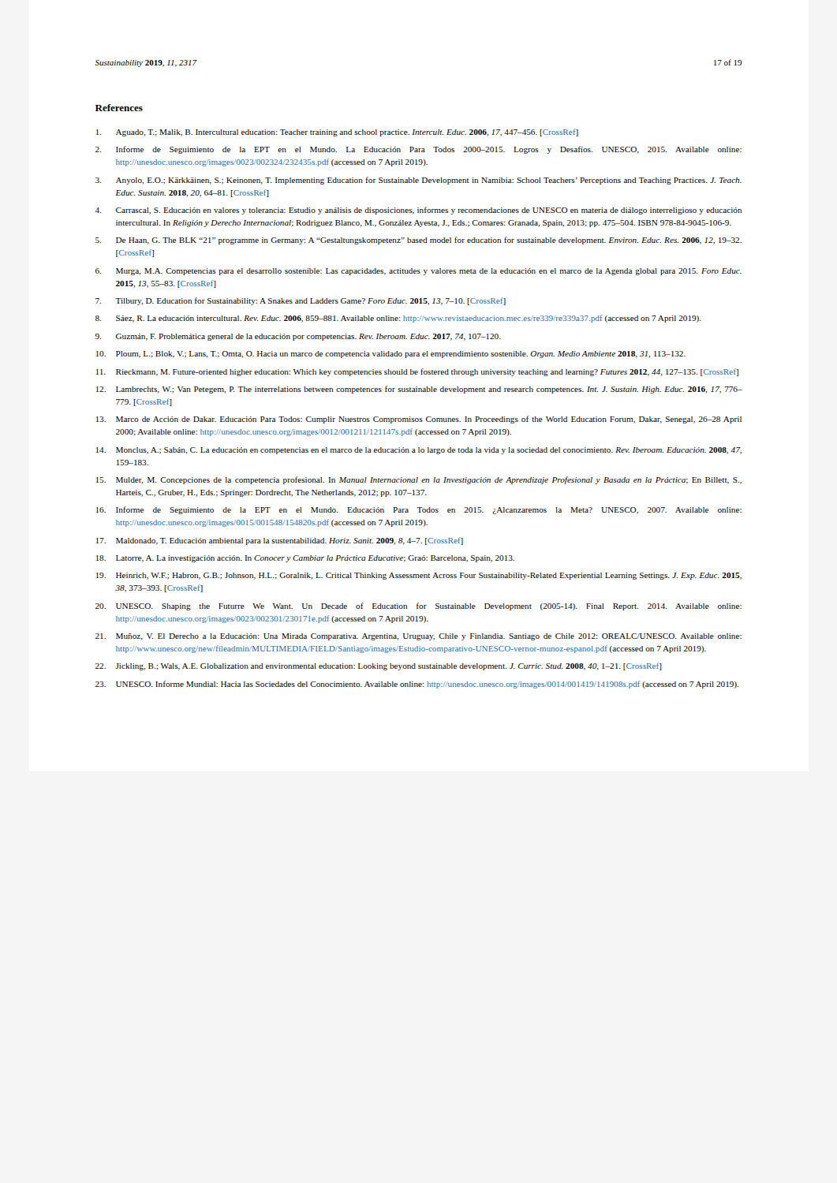Sustainability 2019, 11, 2317
17 of 19
References
Aguado, T.; Malik, B. Intercultural education: Teacher training and school practice. Intercult. Educ. 2006, 17, 447–456. [CrossRef]
Informe de Seguimiento de la EPT en el Mundo. La Educación Para Todos 2000–2015. Logros y Desafíos. UNESCO, 2015. Available online: http://unesdoc.unesco.org/images/0023/002324/232435s.pdf (accessed on 7 April 2019).
Anyolo, E.O.; Kärkkäinen, S.; Keinonen, T. Implementing Education for Sustainable Development in Namibia: School Teachers’ Perceptions and Teaching Practices. J. Teach. Educ. Sustain. 2018, 20, 64–81. [CrossRef]
Carrascal, S. Educación en valores y tolerancia: Estudio y análisis de disposiciones, informes y recomendaciones de UNESCO en materia de diálogo interreligioso y educación intercultural. In Religión y Derecho Internacional; Rodriguez Blanco, M., González Ayesta, J., Eds.; Comares: Granada, Spain, 2013; pp. 475–504. ISBN 978-84-9045-106-9.
De Haan, G. The BLK “21” programme in Germany: A “Gestaltungskompetenz” based model for education for sustainable development. Environ. Educ. Res. 2006, 12, 19–32. [CrossRef]
Murga, M.A. Competencias para el desarrollo sostenible: Las capacidades, actitudes y valores meta de la educación en el marco de la Agenda global para 2015. Foro Educ. 2015, 13, 55–83. [CrossRef]
Tilbury, D. Education for Sustainability: A Snakes and Ladders Game? Foro Educ. 2015, 13, 7–10. [CrossRef]
Sáez, R. La educación intercultural. Rev. Educ. 2006, 859–881. Available online: http://www.revistaeducacion.mec.es/re339/re339a37.pdf (accessed on 7 April 2019).
Guzmán, F. Problemática general de la educación por competencias. Rev. Iberoam. Educ. 2017, 74, 107–120.
Ploum, L.; Blok, V.; Lans, T.; Omta, O. Hacia un marco de competencia validado para el emprendimiento sostenible. Organ. Medio Ambiente 2018, 31, 113–132.
Rieckmann, M. Future-oriented higher education: Which key competencies should be fostered through university teaching and learning? Futures 2012, 44, 127–135. [CrossRef]
Lambrechts, W.; Van Petegem, P. The interrelations between competences for sustainable development and research competences. Int. J. Sustain. High. Educ. 2016, 17, 776–779. [CrossRef]
Marco de Acción de Dakar. Educación Para Todos: Cumplir Nuestros Compromisos Comunes. In Proceedings of the World Education Forum, Dakar, Senegal, 26–28 April 2000; Available online: http://unesdoc.unesco.org/images/0012/001211/121147s.pdf (accessed on 7 April 2019).
Monclus, A.; Sabán, C. La educación en competencias en el marco de la educación a lo largo de toda la vida y la sociedad del conocimiento. Rev. Iberoam. Educación. 2008, 47, 159–183.
Mulder, M. Concepciones de la competencia profesional. In Manual Internacional en la Investigación de Aprendizaje Profesional y Basada en la Práctica; En Billett, S., Harteis, C., Gruber, H., Eds.; Springer: Dordrecht, The Netherlands, 2012; pp. 107–137.
Informe de Seguimiento de la EPT en el Mundo. Educación Para Todos en 2015. ¿Alcanzaremos la Meta? UNESCO, 2007. Available online: http://unesdoc.unesco.org/images/0015/001548/154820s.pdf (accessed on 7 April 2019).
Maldonado, T. Educación ambiental para la sustentabilidad. Horiz. Sanit. 2009, 8, 4–7. [CrossRef]
Latorre, A. La investigación acción. In Conocer y Cambiar la Práctica Educative; Graó: Barcelona, Spain, 2013.
Heinrich, W.F.; Habron, G.B.; Johnson, H.L.; Goralnik, L. Critical Thinking Assessment Across Four Sustainability-Related Experiential Learning Settings. J. Exp. Educ. 2015, 38, 373–393. [CrossRef]
UNESCO. Shaping the Futurre We Want. Un Decade of Education for Sustainable Development (2005-14). Final Report. 2014. Available online: http://unesdoc.unesco.org/images/0023/002301/230171e.pdf (accessed on 7 April 2019).
Muñoz, V. El Derecho a la Educación: Una Mirada Comparativa. Argentina, Uruguay, Chile y Finlandia. Santiago de Chile 2012: OREALC/UNESCO. Available online: http://www.unesco.org/new/fileadmin/MULTIMEDIA/FIELD/Santiago/images/Estudio-comparativo-UNESCO-vernor-munoz-espanol.pdf (accessed on 7 April 2019).
Jickling, B.; Wals, A.E. Globalization and environmental education: Looking beyond sustainable development. J. Curric. Stud. 2008, 40, 1–21. [CrossRef]
UNESCO. Informe Mundial: Hacia las Sociedades del Conocimiento. Available online: http://unesdoc.unesco.org/images/0014/001419/141908s.pdf (accessed on 7 April 2019).